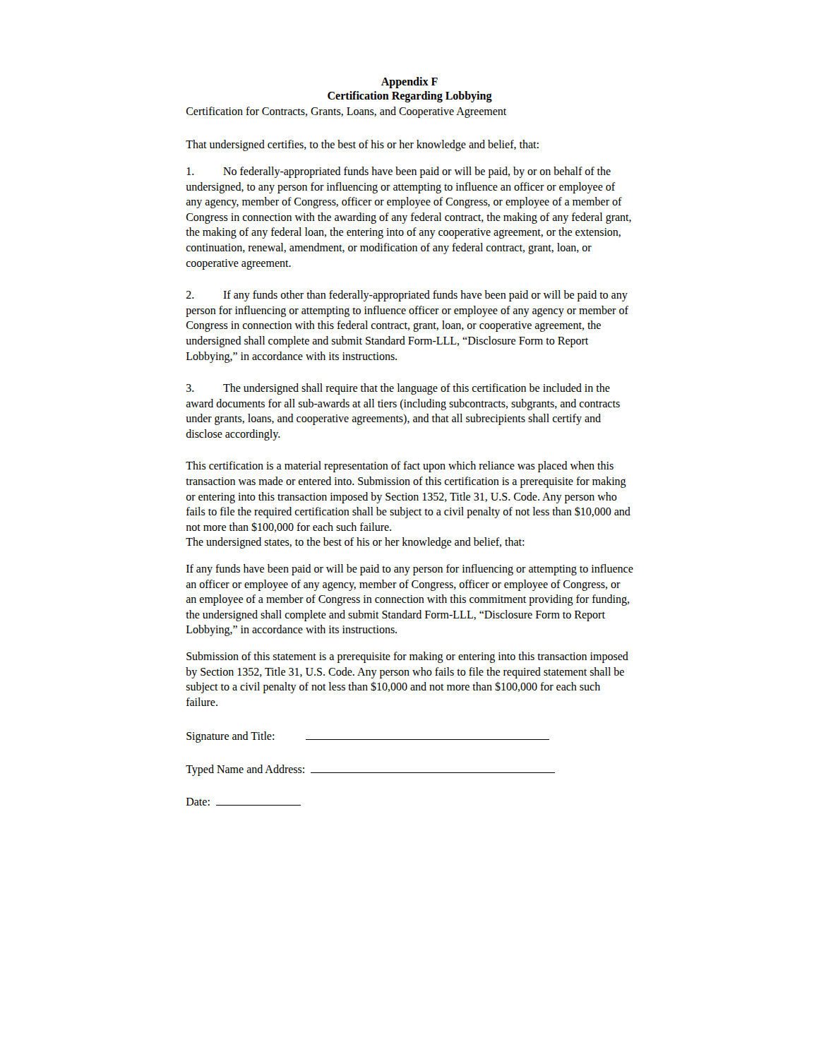Appendix F Certification Regarding Lobbying
Certification for Contracts, Grants, Loans, and Cooperative Agreement
That undersigned certifies, to the best of his or her knowledge and belief, that:
1. No federally-appropriated funds have been paid or will be paid, by or on behalf of the undersigned, to any person for influencing or attempting to influence an officer or employee of any agency, member of Congress, officer or employee of Congress, or employee of a member of Congress in connection with the awarding of any federal contract, the making of any federal grant, the making of any federal loan, the entering into of any cooperative agreement, or the extension, continuation, renewal, amendment, or modification of any federal contract, grant, loan, or cooperative agreement.
2. If any funds other than federally-appropriated funds have been paid or will be paid to any person for influencing or attempting to influence officer or employee of any agency or member of Congress in connection with this federal contract, grant, loan, or cooperative agreement, the undersigned shall complete and submit Standard Form-LLL, “Disclosure Form to Report Lobbying,” in accordance with its instructions.
3. The undersigned shall require that the language of this certification be included in the award documents for all sub-awards at all tiers (including subcontracts, subgrants, and contracts under grants, loans, and cooperative agreements), and that all subrecipients shall certify and disclose accordingly.
This certification is a material representation of fact upon which reliance was placed when this transaction was made or entered into. Submission of this certification is a prerequisite for making or entering into this transaction imposed by Section 1352, Title 31, U.S. Code. Any person who fails to file the required certification shall be subject to a civil penalty of not less than $10,000 and not more than $100,000 for each such failure.
The undersigned states, to the best of his or her knowledge and belief, that:
If any funds have been paid or will be paid to any person for influencing or attempting to influence an officer or employee of any agency, member of Congress, officer or employee of Congress, or an employee of a member of Congress in connection with this commitment providing for funding, the undersigned shall complete and submit Standard Form-LLL, “Disclosure Form to Report Lobbying,” in accordance with its instructions.
Submission of this statement is a prerequisite for making or entering into this transaction imposed by Section 1352, Title 31, U.S. Code. Any person who fails to file the required statement shall be subject to a civil penalty of not less than $10,000 and not more than $100,000 for each such failure.
Signature and Title:
Typed Name and Address:
Date: